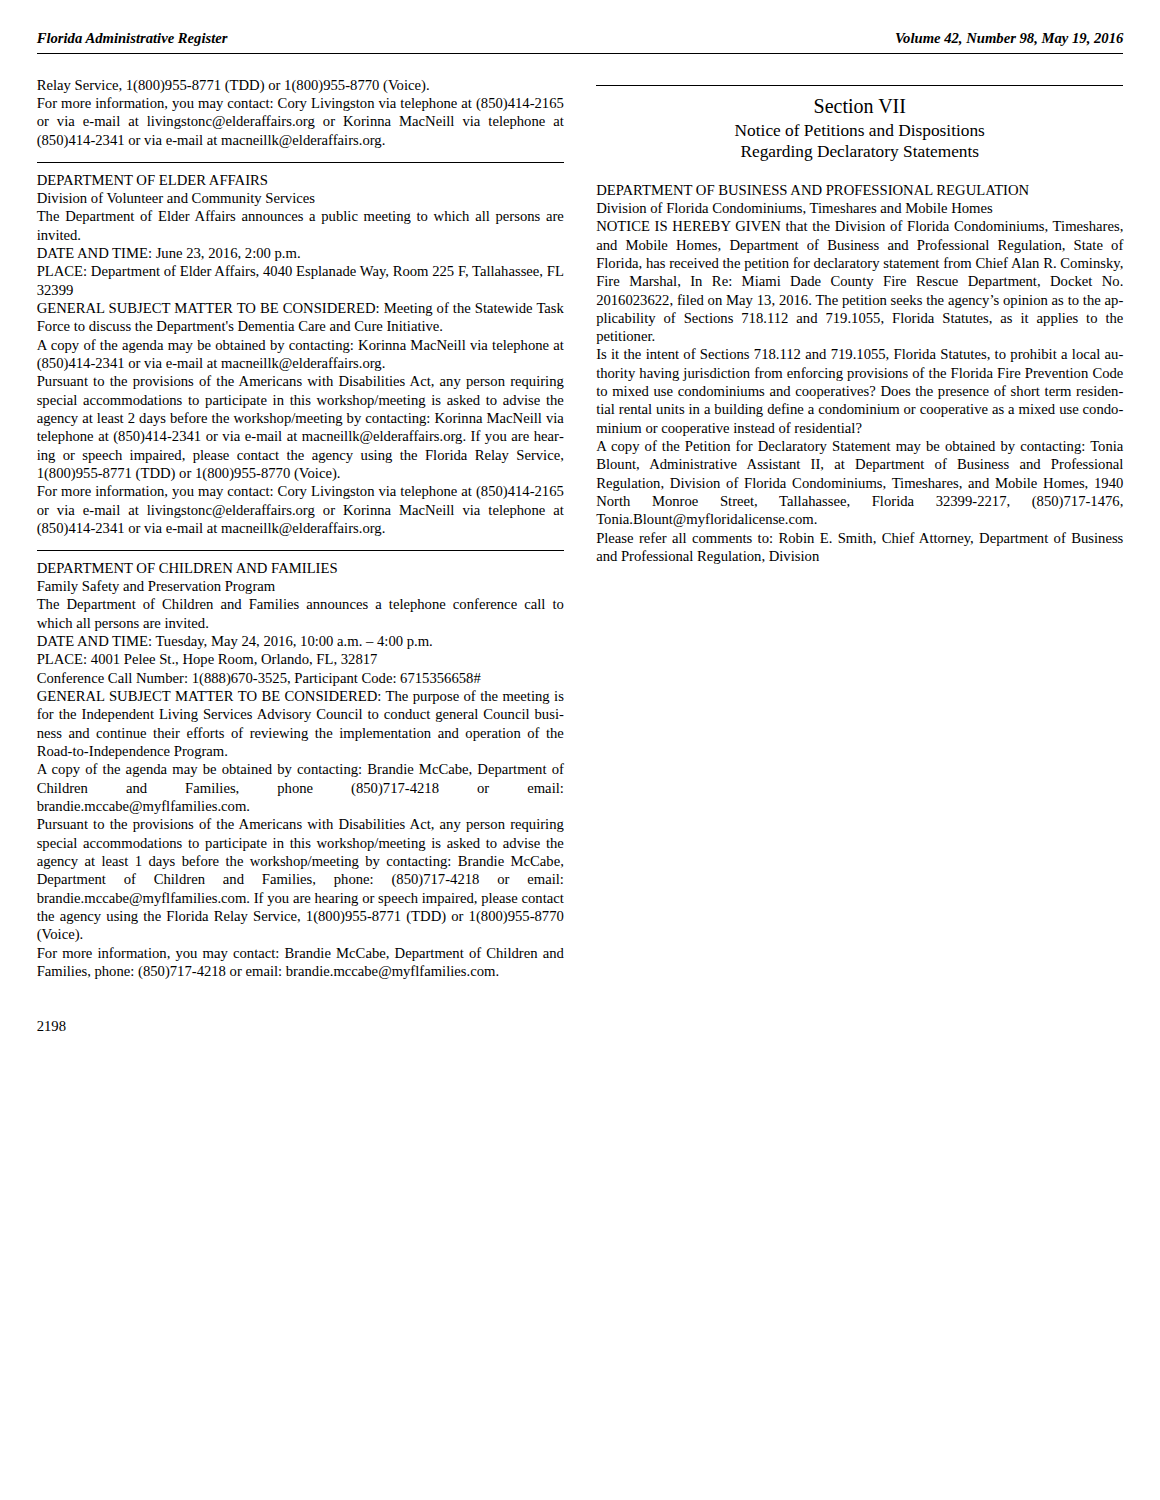Florida Administrative Register Volume 42, Number 98, May 19, 2016
Relay Service, 1(800)955-8771 (TDD) or 1(800)955-8770 (Voice).
For more information, you may contact: Cory Livingston via telephone at (850)414-2165 or via e-mail at livingstonc@elderaffairs.org or Korinna MacNeill via telephone at (850)414-2341 or via e-mail at macneillk@elderaffairs.org.
DEPARTMENT OF ELDER AFFAIRS
Division of Volunteer and Community Services
The Department of Elder Affairs announces a public meeting to which all persons are invited.
DATE AND TIME: June 23, 2016, 2:00 p.m.
PLACE: Department of Elder Affairs, 4040 Esplanade Way, Room 225 F, Tallahassee, FL 32399
GENERAL SUBJECT MATTER TO BE CONSIDERED: Meeting of the Statewide Task Force to discuss the Department's Dementia Care and Cure Initiative.
A copy of the agenda may be obtained by contacting: Korinna MacNeill via telephone at (850)414-2341 or via e-mail at macneillk@elderaffairs.org.
Pursuant to the provisions of the Americans with Disabilities Act, any person requiring special accommodations to participate in this workshop/meeting is asked to advise the agency at least 2 days before the workshop/meeting by contacting: Korinna MacNeill via telephone at (850)414-2341 or via e-mail at macneillk@elderaffairs.org. If you are hearing or speech impaired, please contact the agency using the Florida Relay Service, 1(800)955-8771 (TDD) or 1(800)955-8770 (Voice).
For more information, you may contact: Cory Livingston via telephone at (850)414-2165 or via e-mail at livingstonc@elderaffairs.org or Korinna MacNeill via telephone at (850)414-2341 or via e-mail at macneillk@elderaffairs.org.
DEPARTMENT OF CHILDREN AND FAMILIES
Family Safety and Preservation Program
The Department of Children and Families announces a telephone conference call to which all persons are invited.
DATE AND TIME: Tuesday, May 24, 2016, 10:00 a.m. – 4:00 p.m.
PLACE: 4001 Pelee St., Hope Room, Orlando, FL, 32817
Conference Call Number: 1(888)670-3525, Participant Code: 6715356658#
GENERAL SUBJECT MATTER TO BE CONSIDERED: The purpose of the meeting is for the Independent Living Services Advisory Council to conduct general Council business and continue their efforts of reviewing the implementation and operation of the Road-to-Independence Program.
A copy of the agenda may be obtained by contacting: Brandie McCabe, Department of Children and Families, phone (850)717-4218 or email: brandie.mccabe@myflfamilies.com.
Pursuant to the provisions of the Americans with Disabilities Act, any person requiring special accommodations to participate in this workshop/meeting is asked to advise the agency at least 1 days before the workshop/meeting by contacting: Brandie McCabe, Department of Children and Families, phone: (850)717-4218 or email: brandie.mccabe@myflfamilies.com. If you are hearing or speech impaired, please contact the agency using the Florida Relay Service, 1(800)955-8771 (TDD) or 1(800)955-8770 (Voice).
For more information, you may contact: Brandie McCabe, Department of Children and Families, phone: (850)717-4218 or email: brandie.mccabe@myflfamilies.com.
Section VII Notice of Petitions and Dispositions
Regarding Declaratory Statements
DEPARTMENT OF BUSINESS AND PROFESSIONAL REGULATION
Division of Florida Condominiums, Timeshares and Mobile Homes
NOTICE IS HEREBY GIVEN that the Division of Florida Condominiums, Timeshares, and Mobile Homes, Department of Business and Professional Regulation, State of Florida, has received the petition for declaratory statement from Chief Alan R. Cominsky, Fire Marshal, In Re: Miami Dade County Fire Rescue Department, Docket No. 2016023622, filed on May 13, 2016. The petition seeks the agency’s opinion as to the applicability of Sections 718.112 and 719.1055, Florida Statutes, as it applies to the petitioner.
Is it the intent of Sections 718.112 and 719.1055, Florida Statutes, to prohibit a local authority having jurisdiction from enforcing provisions of the Florida Fire Prevention Code to mixed use condominiums and cooperatives? Does the presence of short term residential rental units in a building define a condominium or cooperative as a mixed use condominium or cooperative instead of residential?
A copy of the Petition for Declaratory Statement may be obtained by contacting: Tonia Blount, Administrative Assistant II, at Department of Business and Professional Regulation, Division of Florida Condominiums, Timeshares, and Mobile Homes, 1940 North Monroe Street, Tallahassee, Florida 32399-2217, (850)717-1476, Tonia.Blount@myfloridalicense.com.
Please refer all comments to: Robin E. Smith, Chief Attorney, Department of Business and Professional Regulation, Division
2198